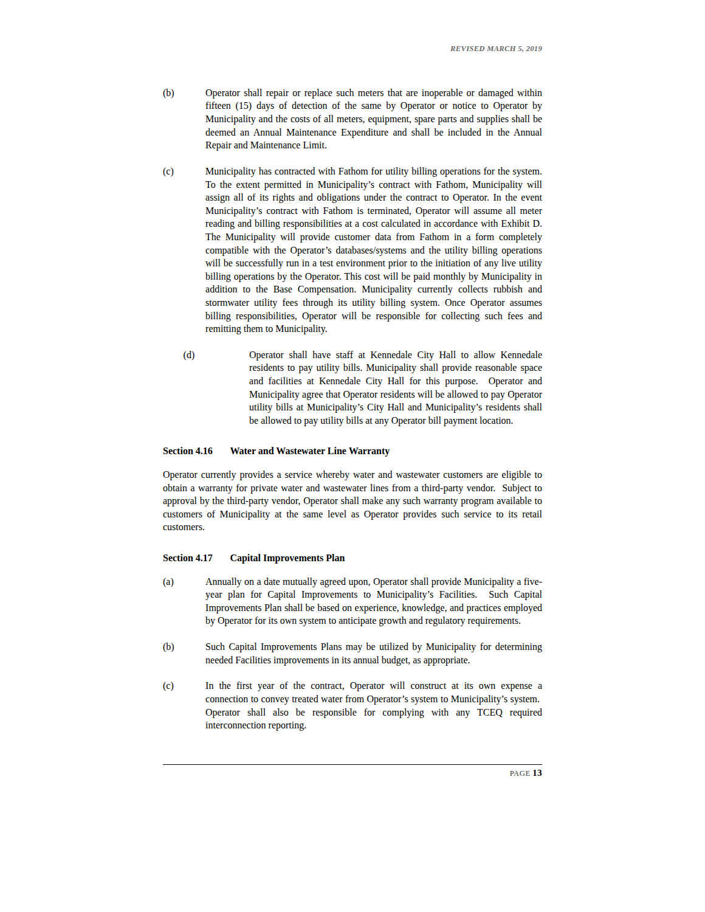REVISED MARCH 5, 2019
(b)
Operator shall repair or replace such meters that are inoperable or damaged within fifteen (15) days of detection of the same by Operator or notice to Operator by Municipality and the costs of all meters, equipment, spare parts and supplies shall be deemed an Annual Maintenance Expenditure and shall be included in the Annual Repair and Maintenance Limit.
(c)
Municipality has contracted with Fathom for utility billing operations for the system. To the extent permitted in Municipality’s contract with Fathom, Municipality will assign all of its rights and obligations under the contract to Operator. In the event Municipality’s contract with Fathom is terminated, Operator will assume all meter reading and billing responsibilities at a cost calculated in accordance with Exhibit D. The Municipality will provide customer data from Fathom in a form completely compatible with the Operator’s databases/systems and the utility billing operations will be successfully run in a test environment prior to the initiation of any live utility billing operations by the Operator. This cost will be paid monthly by Municipality in addition to the Base Compensation. Municipality currently collects rubbish and stormwater utility fees through its utility billing system. Once Operator assumes billing responsibilities, Operator will be responsible for collecting such fees and remitting them to Municipality.
(d)
Operator shall have staff at Kennedale City Hall to allow Kennedale residents to pay utility bills. Municipality shall provide reasonable space and facilities at Kennedale City Hall for this purpose. Operator and Municipality agree that Operator residents will be allowed to pay Operator utility bills at Municipality’s City Hall and Municipality’s residents shall be allowed to pay utility bills at any Operator bill payment location.
Section 4.16 Water and Wastewater Line Warranty
Operator currently provides a service whereby water and wastewater customers are eligible to obtain a warranty for private water and wastewater lines from a third-party vendor. Subject to approval by the third-party vendor, Operator shall make any such warranty program available to customers of Municipality at the same level as Operator provides such service to its retail customers.
Section 4.17 Capital Improvements Plan
(a)
Annually on a date mutually agreed upon, Operator shall provide Municipality a five-year plan for Capital Improvements to Municipality’s Facilities. Such Capital Improvements Plan shall be based on experience, knowledge, and practices employed by Operator for its own system to anticipate growth and regulatory requirements.
(b)
Such Capital Improvements Plans may be utilized by Municipality for determining needed Facilities improvements in its annual budget, as appropriate.
(c)
In the first year of the contract, Operator will construct at its own expense a connection to convey treated water from Operator’s system to Municipality’s system. Operator shall also be responsible for complying with any TCEQ required interconnection reporting.
PAGE 13